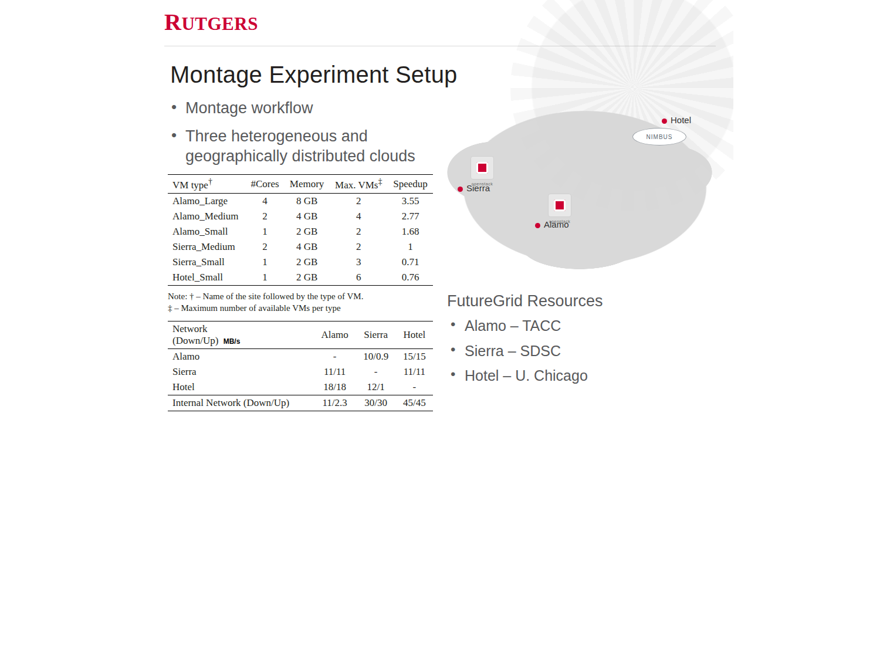RUTGERS
Montage Experiment Setup
Montage workflow
Three heterogeneous and geographically distributed clouds
| VM type † | #Cores | Memory | Max. VMs ‡ | Speedup |
| --- | --- | --- | --- | --- |
| Alamo_Large | 4 | 8 GB | 2 | 3.55 |
| Alamo_Medium | 2 | 4 GB | 4 | 2.77 |
| Alamo_Small | 1 | 2 GB | 2 | 1.68 |
| Sierra_Medium | 2 | 4 GB | 2 | 1 |
| Sierra_Small | 1 | 2 GB | 3 | 0.71 |
| Hotel_Small | 1 | 2 GB | 6 | 0.76 |
Note: † – Name of the site followed by the type of VM.
‡ – Maximum number of available VMs per type
| Network (Down/Up) MB/s | Alamo | Sierra | Hotel |
| --- | --- | --- | --- |
| Alamo | - | 10/0.9 | 15/15 |
| Sierra | 11/11 | - | 11/11 |
| Hotel | 18/18 | 12/1 | - |
| Internal Network (Down/Up) | 11/2.3 | 30/30 | 45/45 |
NIMBUS
Hotel
openstack
Sierra
openstack
Alamo
FutureGrid Resources
Alamo – TACC
Sierra – SDSC
Hotel – U. Chicago